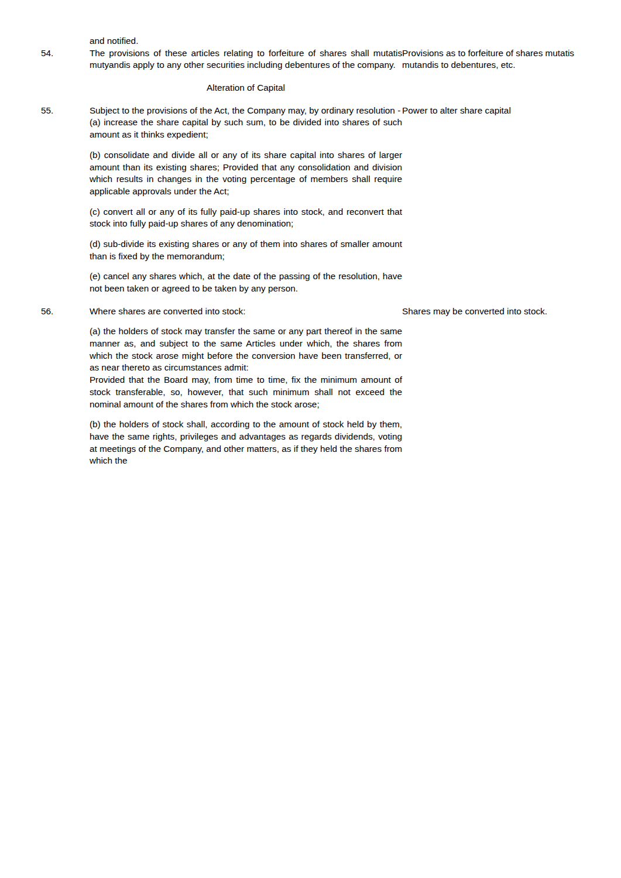| | and notified. | |
| 54. | The provisions of these articles relating to forfeiture of shares shall mutatis mutyandis apply to any other securities including debentures of the company. | Provisions as to forfeiture of shares mutatis mutandis to debentures, etc. |
| | Alteration of Capital | |
| 55. | Subject to the provisions of the Act, the Company may, by ordinary resolution - (a) increase the share capital by such sum, to be divided into shares of such amount as it thinks expedient; (b) consolidate and divide all or any of its share capital into shares of larger amount than its existing shares; Provided that any consolidation and division which results in changes in the voting percentage of members shall require applicable approvals under the Act; (c) convert all or any of its fully paid-up shares into stock, and reconvert that stock into fully paid-up shares of any denomination; (d) sub-divide its existing shares or any of them into shares of smaller amount than is fixed by the memorandum; (e) cancel any shares which, at the date of the passing of the resolution, have not been taken or agreed to be taken by any person. | Power to alter share capital |
| 56. | Where shares are converted into stock: (a) the holders of stock may transfer the same or any part thereof in the same manner as, and subject to the same Articles under which, the shares from which the stock arose might before the conversion have been transferred, or as near thereto as circumstances admit: Provided that the Board may, from time to time, fix the minimum amount of stock transferable, so, however, that such minimum shall not exceed the nominal amount of the shares from which the stock arose; (b) the holders of stock shall, according to the amount of stock held by them, have the same rights, privileges and advantages as regards dividends, voting at meetings of the Company, and other matters, as if they held the shares from which the | Shares may be converted into stock. |